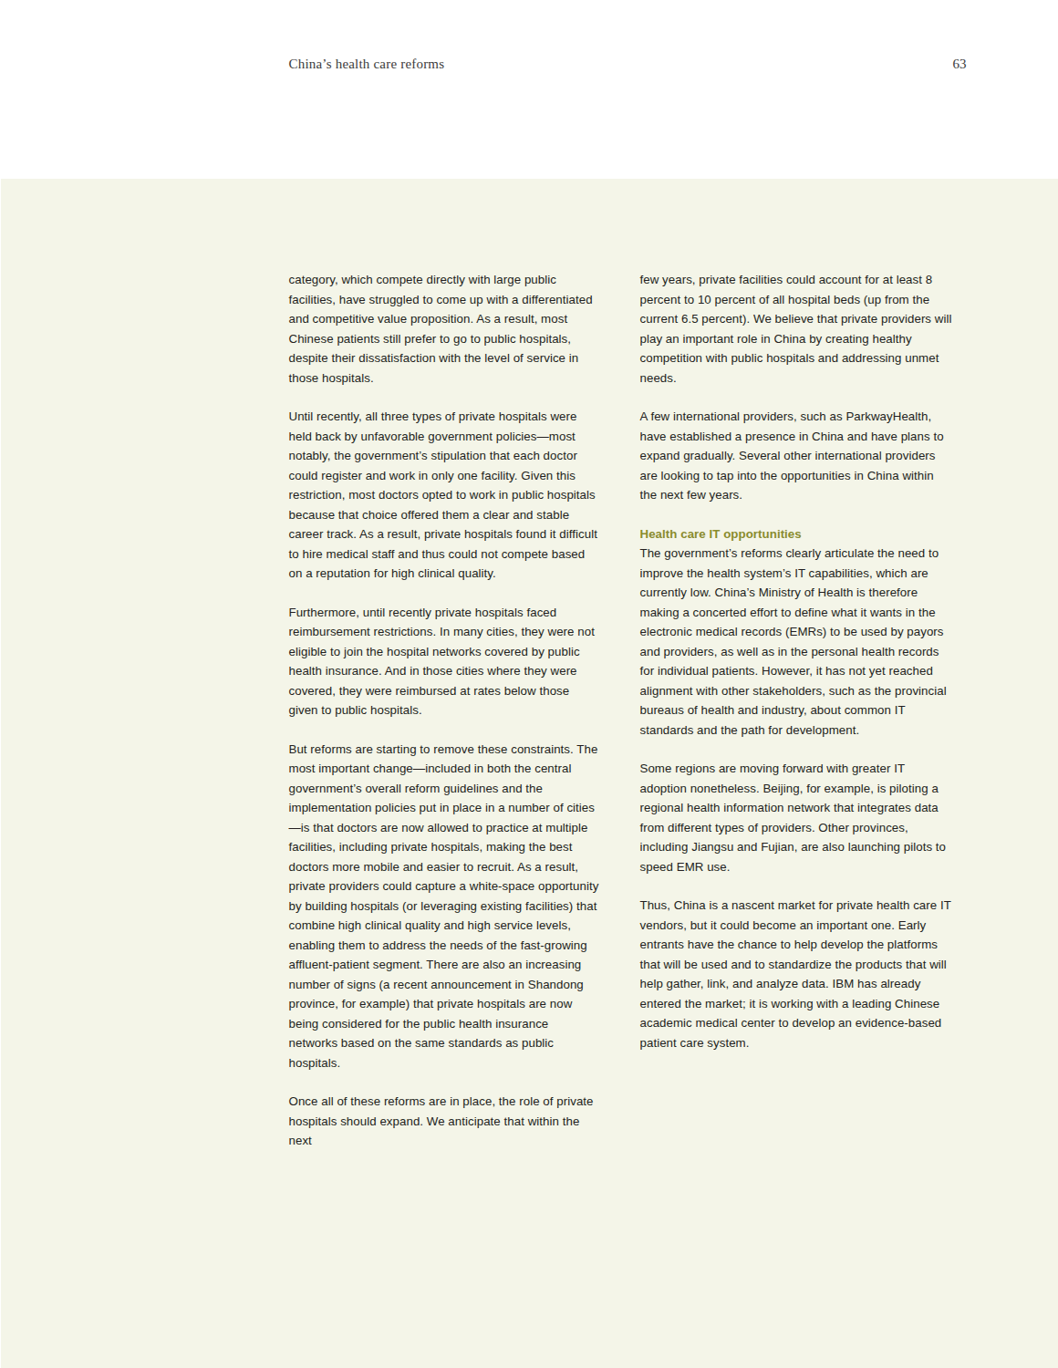China’s health care reforms
63
category, which compete directly with large public facilities, have struggled to come up with a differentiated and competitive value proposition. As a result, most Chinese patients still prefer to go to public hospitals, despite their dissatisfaction with the level of service in those hospitals.
Until recently, all three types of private hospitals were held back by unfavorable government policies—most notably, the government’s stipulation that each doctor could register and work in only one facility. Given this restriction, most doctors opted to work in public hospitals because that choice offered them a clear and stable career track. As a result, private hospitals found it difficult to hire medical staff and thus could not compete based on a reputation for high clinical quality.
Furthermore, until recently private hospitals faced reimbursement restrictions. In many cities, they were not eligible to join the hospital networks covered by public health insurance. And in those cities where they were covered, they were reimbursed at rates below those given to public hospitals.
But reforms are starting to remove these constraints. The most important change—included in both the central government’s overall reform guidelines and the implementation policies put in place in a number of cities—is that doctors are now allowed to practice at multiple facilities, including private hospitals, making the best doctors more mobile and easier to recruit. As a result, private providers could capture a white-space opportunity by building hospitals (or leveraging existing facilities) that combine high clinical quality and high service levels, enabling them to address the needs of the fast-growing affluent-patient segment. There are also an increasing number of signs (a recent announcement in Shandong province, for example) that private hospitals are now being considered for the public health insurance networks based on the same standards as public hospitals.
Once all of these reforms are in place, the role of private hospitals should expand. We anticipate that within the next
few years, private facilities could account for at least 8 percent to 10 percent of all hospital beds (up from the current 6.5 percent). We believe that private providers will play an important role in China by creating healthy competition with public hospitals and addressing unmet needs.
A few international providers, such as ParkwayHealth, have established a presence in China and have plans to expand gradually. Several other international providers are looking to tap into the opportunities in China within the next few years.
Health care IT opportunities
The government’s reforms clearly articulate the need to improve the health system’s IT capabilities, which are currently low. China’s Ministry of Health is therefore making a concerted effort to define what it wants in the electronic medical records (EMRs) to be used by payors and providers, as well as in the personal health records for individual patients. However, it has not yet reached alignment with other stakeholders, such as the provincial bureaus of health and industry, about common IT standards and the path for development.
Some regions are moving forward with greater IT adoption nonetheless. Beijing, for example, is piloting a regional health information network that integrates data from different types of providers. Other provinces, including Jiangsu and Fujian, are also launching pilots to speed EMR use.
Thus, China is a nascent market for private health care IT vendors, but it could become an important one. Early entrants have the chance to help develop the platforms that will be used and to standardize the products that will help gather, link, and analyze data. IBM has already entered the market; it is working with a leading Chinese academic medical center to develop an evidence-based patient care system.